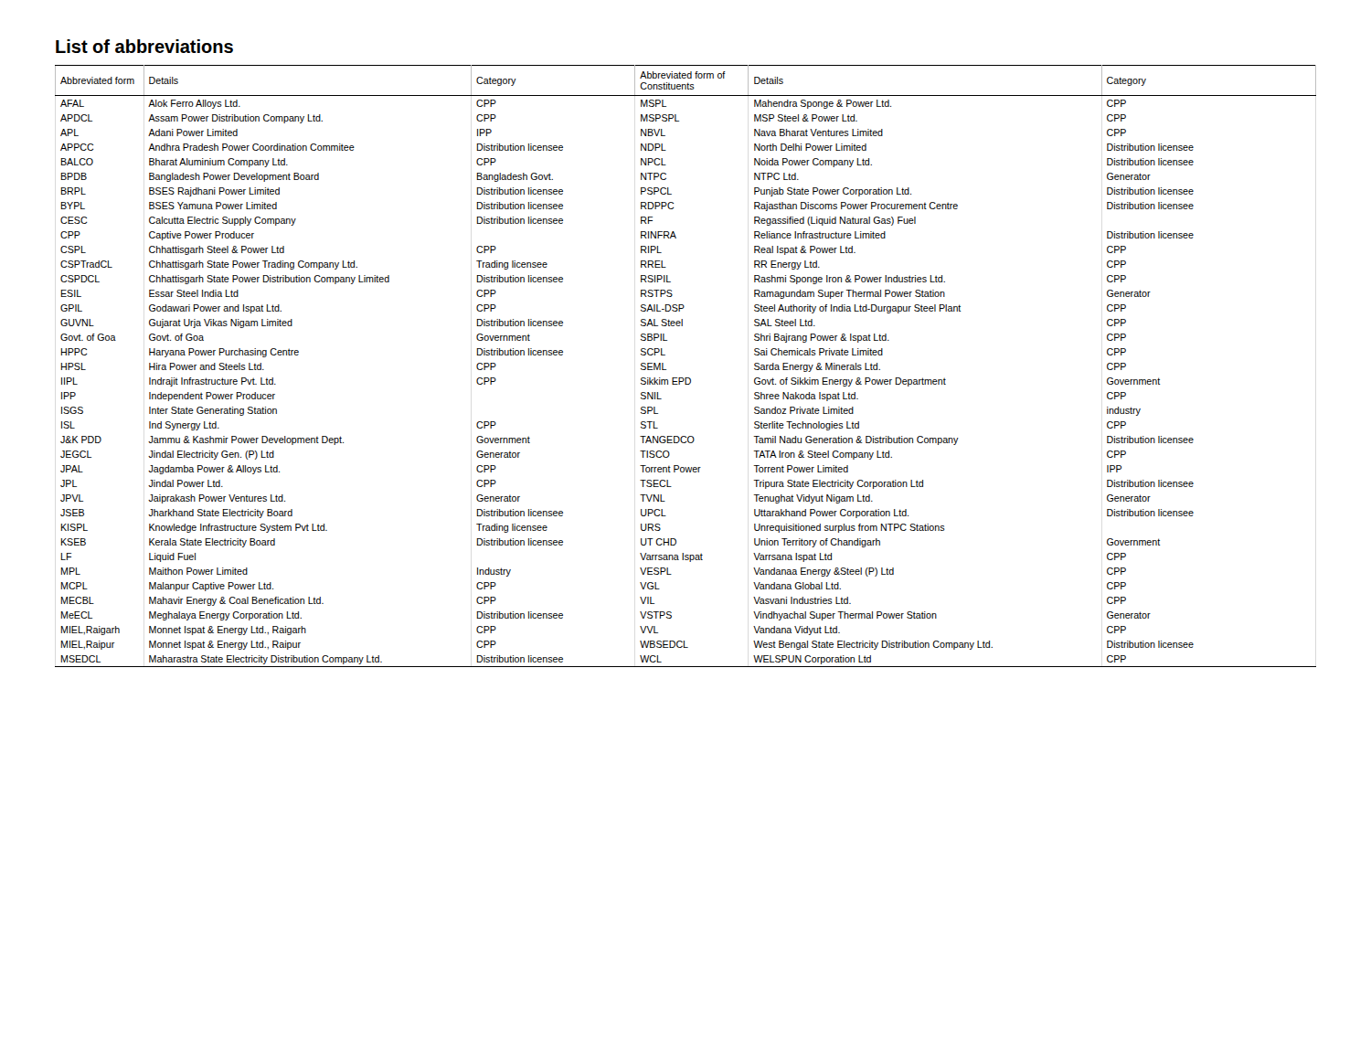List of abbreviations
| Abbreviated form | Details | Category | Abbreviated form of Constituents | Details | Category |
| --- | --- | --- | --- | --- | --- |
| AFAL | Alok Ferro Alloys Ltd. | CPP | MSPL | Mahendra Sponge & Power Ltd. | CPP |
| APDCL | Assam Power Distribution Company Ltd. | CPP | MSPSPL | MSP Steel & Power Ltd. | CPP |
| APL | Adani Power Limited | IPP | NBVL | Nava Bharat Ventures Limited | CPP |
| APPCC | Andhra Pradesh Power Coordination Commitee | Distribution licensee | NDPL | North Delhi Power Limited | Distribution licensee |
| BALCO | Bharat Aluminium Company Ltd. | CPP | NPCL | Noida Power Company Ltd. | Distribution licensee |
| BPDB | Bangladesh Power Development Board | Bangladesh Govt. | NTPC | NTPC Ltd. | Generator |
| BRPL | BSES Rajdhani Power Limited | Distribution licensee | PSPCL | Punjab State Power Corporation Ltd. | Distribution licensee |
| BYPL | BSES Yamuna Power Limited | Distribution licensee | RDPPC | Rajasthan Discoms Power Procurement Centre | Distribution licensee |
| CESC | Calcutta Electric Supply Company | Distribution licensee | RF | Regassified (Liquid Natural Gas) Fuel | |
| CPP | Captive Power Producer | | RINFRA | Reliance Infrastructure Limited | Distribution licensee |
| CSPL | Chhattisgarh Steel & Power Ltd | CPP | RIPL | Real Ispat & Power Ltd. | CPP |
| CSPTradCL | Chhattisgarh State Power Trading Company Ltd. | Trading licensee | RREL | RR Energy Ltd. | CPP |
| CSPDCL | Chhattisgarh State Power Distribution Company Limited | Distribution licensee | RSIPIL | Rashmi Sponge Iron & Power Industries Ltd. | CPP |
| ESIL | Essar Steel India Ltd | CPP | RSTPS | Ramagundam Super Thermal Power Station | Generator |
| GPIL | Godawari Power and Ispat Ltd. | CPP | SAIL-DSP | Steel Authority of India Ltd-Durgapur Steel Plant | CPP |
| GUVNL | Gujarat Urja Vikas Nigam Limited | Distribution licensee | SAL Steel | SAL Steel Ltd. | CPP |
| Govt. of Goa | Govt. of Goa | Government | SBPIL | Shri Bajrang Power & Ispat Ltd. | CPP |
| HPPC | Haryana Power Purchasing Centre | Distribution licensee | SCPL | Sai Chemicals Private Limited | CPP |
| HPSL | Hira Power and Steels Ltd. | CPP | SEML | Sarda Energy & Minerals Ltd. | CPP |
| IIPL | Indrajit Infrastructure Pvt. Ltd. | CPP | Sikkim EPD | Govt. of Sikkim Energy & Power Department | Government |
| IPP | Independent Power Producer | | SNIL | Shree Nakoda Ispat Ltd. | CPP |
| ISGS | Inter State Generating Station | | SPL | Sandoz Private Limited | industry |
| ISL | Ind Synergy Ltd. | CPP | STL | Sterlite Technologies Ltd | CPP |
| J&K PDD | Jammu & Kashmir Power Development Dept. | Government | TANGEDCO | Tamil Nadu Generation & Distribution Company | Distribution licensee |
| JEGCL | Jindal Electricity Gen. (P) Ltd | Generator | TISCO | TATA Iron & Steel Company Ltd. | CPP |
| JPAL | Jagdamba Power & Alloys Ltd. | CPP | Torrent Power | Torrent Power Limited | IPP |
| JPL | Jindal Power Ltd. | CPP | TSECL | Tripura State Electricity Corporation Ltd | Distribution licensee |
| JPVL | Jaiprakash Power Ventures Ltd. | Generator | TVNL | Tenughat Vidyut Nigam Ltd. | Generator |
| JSEB | Jharkhand State Electricity Board | Distribution licensee | UPCL | Uttarakhand Power Corporation Ltd. | Distribution licensee |
| KISPL | Knowledge Infrastructure System Pvt Ltd. | Trading licensee | URS | Unrequisitioned surplus from NTPC Stations | |
| KSEB | Kerala State Electricity Board | Distribution licensee | UT CHD | Union Territory of Chandigarh | Government |
| LF | Liquid Fuel | | Varrsana Ispat | Varrsana Ispat Ltd | CPP |
| MPL | Maithon Power Limited | Industry | VESPL | Vandanaa Energy &Steel (P) Ltd | CPP |
| MCPL | Malanpur Captive Power Ltd. | CPP | VGL | Vandana Global Ltd. | CPP |
| MECBL | Mahavir Energy & Coal Benefication Ltd. | CPP | VIL | Vasvani Industries Ltd. | CPP |
| MeECL | Meghalaya Energy Corporation Ltd. | Distribution licensee | VSTPS | Vindhyachal Super Thermal Power Station | Generator |
| MIEL,Raigarh | Monnet Ispat & Energy Ltd., Raigarh | CPP | VVL | Vandana Vidyut Ltd. | CPP |
| MIEL,Raipur | Monnet Ispat & Energy Ltd., Raipur | CPP | WBSEDCL | West Bengal State Electricity Distribution Company Ltd. | Distribution licensee |
| MSEDCL | Maharastra State Electricity Distribution Company Ltd. | Distribution licensee | WCL | WELSPUN Corporation Ltd | CPP |